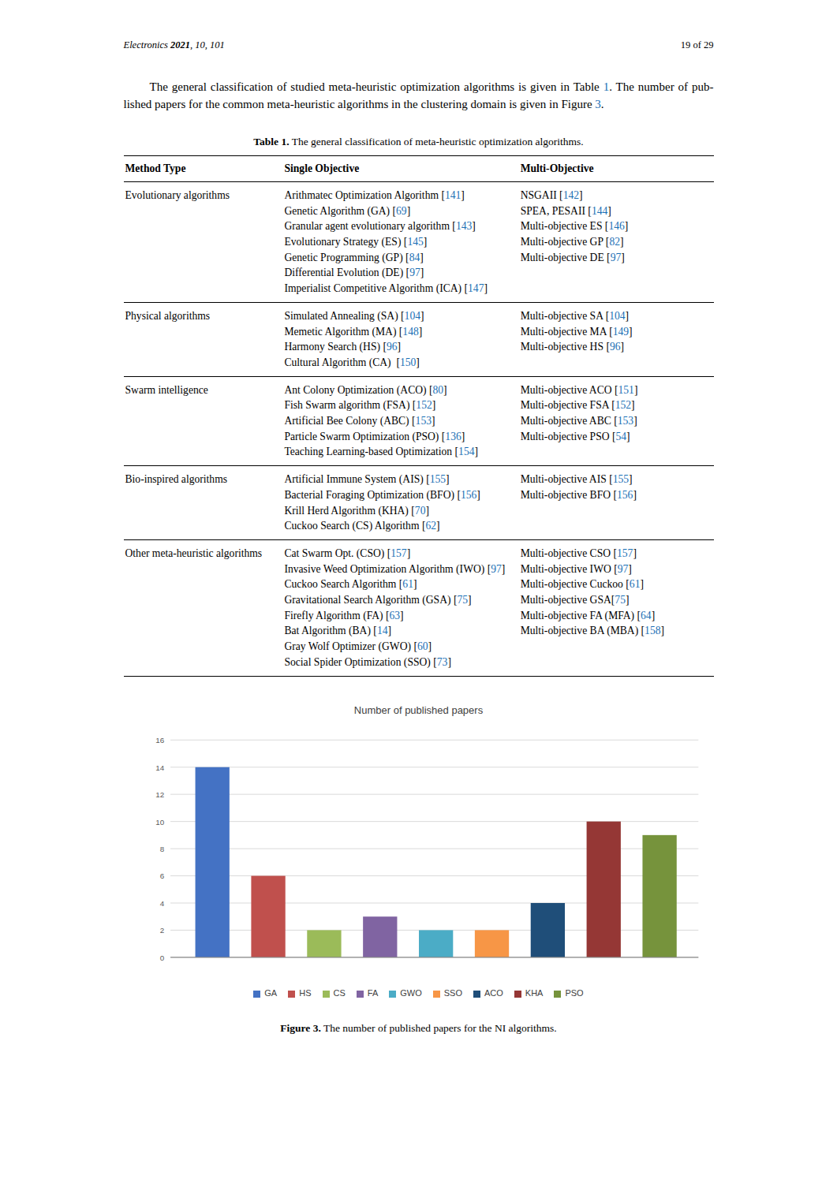Electronics 2021, 10, 101
19 of 29
The general classification of studied meta-heuristic optimization algorithms is given in Table 1. The number of published papers for the common meta-heuristic algorithms in the clustering domain is given in Figure 3.
Table 1. The general classification of meta-heuristic optimization algorithms.
| Method Type | Single Objective | Multi-Objective |
| --- | --- | --- |
| Evolutionary algorithms | Arithmatec Optimization Algorithm [ 141 ] Genetic Algorithm (GA) [ 69 ] Granular agent evolutionary algorithm [ 143 ] Evolutionary Strategy (ES) [ 145 ] Genetic Programming (GP) [ 84 ] Differential Evolution (DE) [ 97 ] Imperialist Competitive Algorithm (ICA) [ 147 ] | NSGAII [ 142 ] SPEA, PESAII [ 144 ] Multi-objective ES [ 146 ] Multi-objective GP [ 82 ] Multi-objective DE [ 97 ] |
| Physical algorithms | Simulated Annealing (SA) [ 104 ] Memetic Algorithm (MA) [ 148 ] Harmony Search (HS) [ 96 ] Cultural Algorithm (CA) [ 150 ] | Multi-objective SA [ 104 ] Multi-objective MA [ 149 ] Multi-objective HS [ 96 ] |
| Swarm intelligence | Ant Colony Optimization (ACO) [ 80 ] Fish Swarm algorithm (FSA) [ 152 ] Artificial Bee Colony (ABC) [ 153 ] Particle Swarm Optimization (PSO) [ 136 ] Teaching Learning-based Optimization [ 154 ] | Multi-objective ACO [ 151 ] Multi-objective FSA [ 152 ] Multi-objective ABC [ 153 ] Multi-objective PSO [ 54 ] |
| Bio-inspired algorithms | Artificial Immune System (AIS) [ 155 ] Bacterial Foraging Optimization (BFO) [ 156 ] Krill Herd Algorithm (KHA) [ 70 ] Cuckoo Search (CS) Algorithm [ 62 ] | Multi-objective AIS [ 155 ] Multi-objective BFO [ 156 ] |
| Other meta-heuristic algorithms | Cat Swarm Opt. (CSO) [ 157 ] Invasive Weed Optimization Algorithm (IWO) [ 97 ] Cuckoo Search Algorithm [ 61 ] Gravitational Search Algorithm (GSA) [ 75 ] Firefly Algorithm (FA) [ 63 ] Bat Algorithm (BA) [ 14 ] Gray Wolf Optimizer (GWO) [ 60 ] Social Spider Optimization (SSO) [ 73 ] | Multi-objective CSO [ 157 ] Multi-objective IWO [ 97 ] Multi-objective Cuckoo [ 61 ] Multi-objective GSA[ 75 ] Multi-objective FA (MFA) [ 64 ] Multi-objective BA (MBA) [ 158 ] |
Number of published papers
16 14 12 10 8 6 4 2 0
GA HS CS FA GWO SSO ACO KHA PSO
Figure 3. The number of published papers for the NI algorithms.